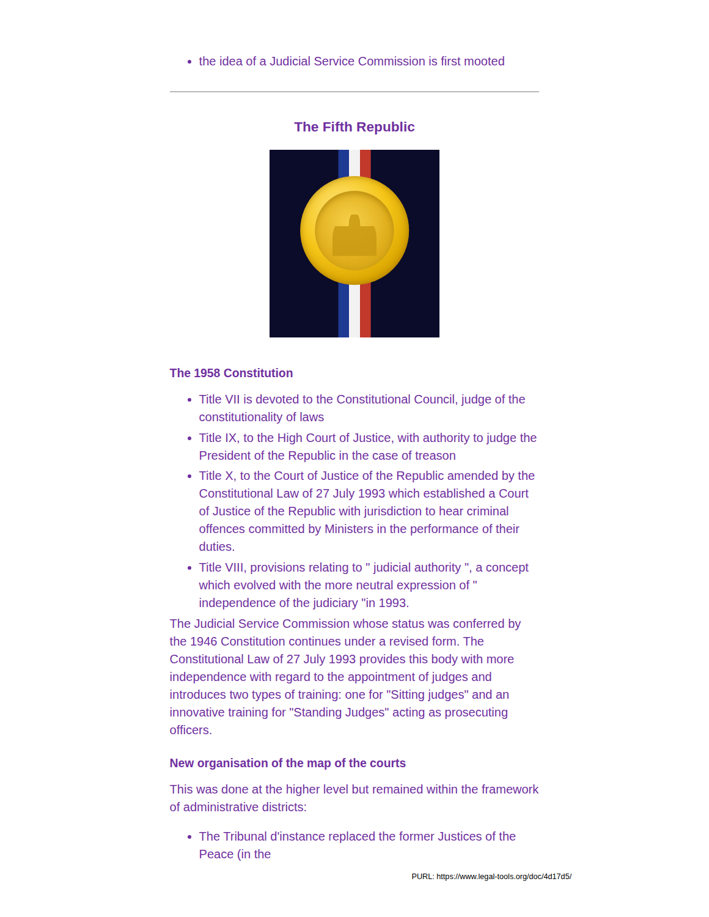the idea of a Judicial Service Commission is first mooted
The Fifth Republic
The 1958 Constitution
Title VII is devoted to the Constitutional Council, judge of the constitutionality of laws
Title IX, to the High Court of Justice, with authority to judge the President of the Republic in the case of treason
Title X, to the Court of Justice of the Republic amended by the Constitutional Law of 27 July 1993 which established a Court of Justice of the Republic with jurisdiction to hear criminal offences committed by Ministers in the performance of their duties.
Title VIII, provisions relating to " judicial authority ", a concept which evolved with the more neutral expression of " independence of the judiciary "in 1993.
The Judicial Service Commission whose status was conferred by the 1946 Constitution continues under a revised form. The Constitutional Law of 27 July 1993 provides this body with more independence with regard to the appointment of judges and introduces two types of training: one for "Sitting judges" and an innovative training for "Standing Judges" acting as prosecuting officers.
New organisation of the map of the courts
This was done at the higher level but remained within the framework of administrative districts:
The Tribunal d'instance replaced the former Justices of the Peace (in the
PURL: https://www.legal-tools.org/doc/4d17d5/